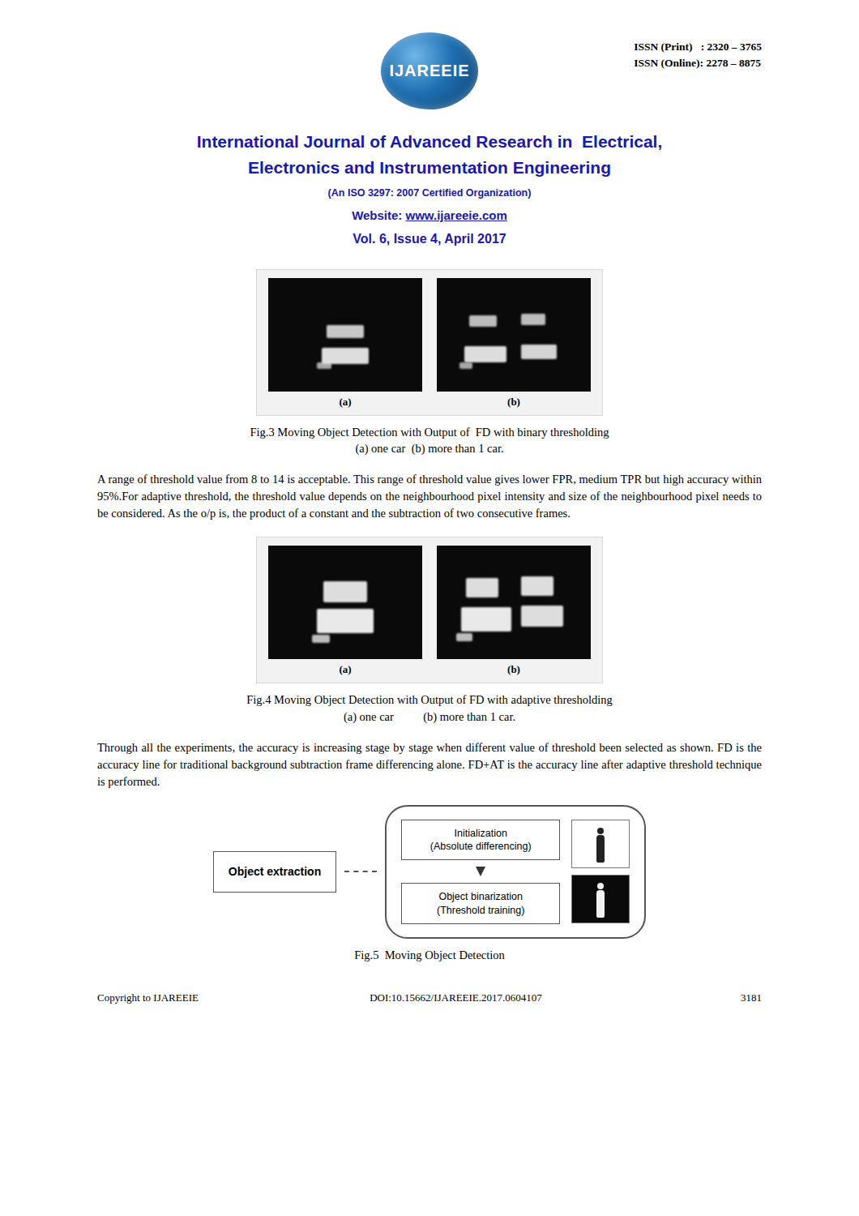ISSN (Print) : 2320 – 3765
ISSN (Online): 2278 – 8875
IJAREEIE
International Journal of Advanced Research in Electrical,
Electronics and Instrumentation Engineering
(An ISO 3297: 2007 Certified Organization)
Website: www.ijareeie.com
Vol. 6, Issue 4, April 2017
(a)
(b)
Fig.3 Moving Object Detection with Output of FD with binary thresholding (a) one car (b) more than 1 car.
A range of threshold value from 8 to 14 is acceptable. This range of threshold value gives lower FPR, medium TPR but high accuracy within 95%.For adaptive threshold, the threshold value depends on the neighbourhood pixel intensity and size of the neighbourhood pixel needs to be considered. As the o/p is, the product of a constant and the subtraction of two consecutive frames.
(a)
(b)
Fig.4 Moving Object Detection with Output of FD with adaptive thresholding (a) one car (b) more than 1 car.
Through all the experiments, the accuracy is increasing stage by stage when different value of threshold been selected as shown. FD is the accuracy line for traditional background subtraction frame differencing alone. FD+AT is the accuracy line after adaptive threshold technique is performed.
Object extraction
Initialization
(Absolute differencing)
Object binarization
(Threshold training)
Fig.5 Moving Object Detection
Copyright to IJAREEIE
DOI:10.15662/IJAREEIE.2017.0604107
3181